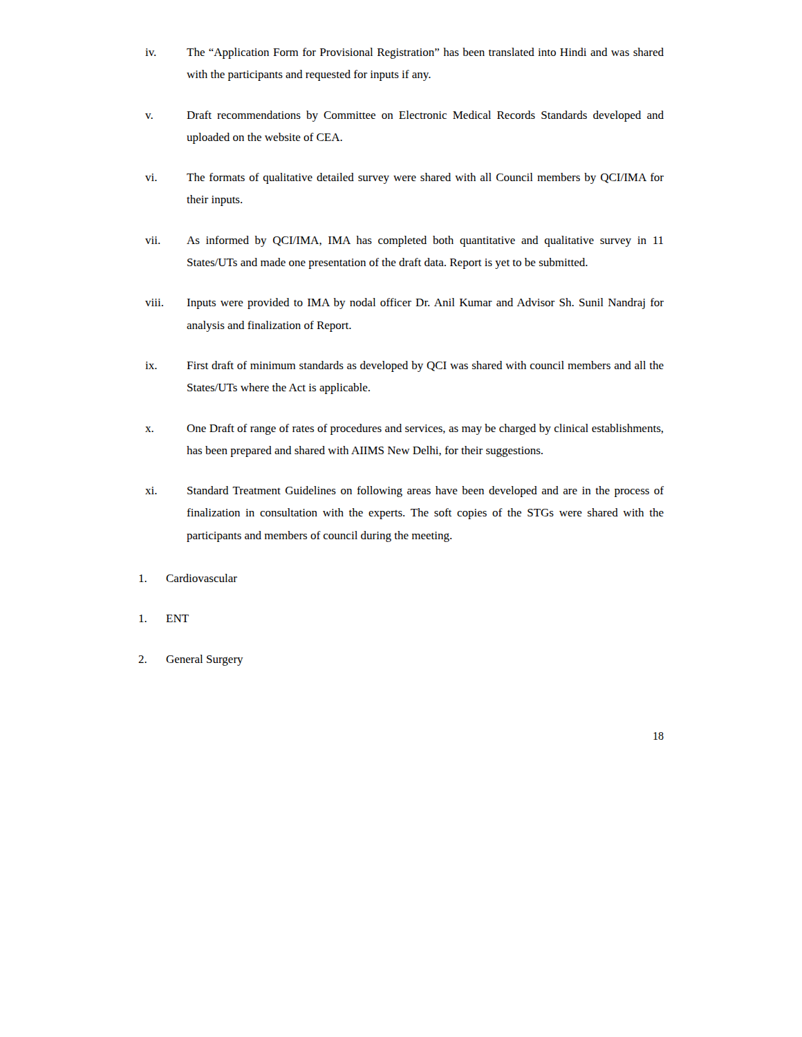iv. The “Application Form for Provisional Registration” has been translated into Hindi and was shared with the participants and requested for inputs if any.
v. Draft recommendations by Committee on Electronic Medical Records Standards developed and uploaded on the website of CEA.
vi. The formats of qualitative detailed survey were shared with all Council members by QCI/IMA for their inputs.
vii. As informed by QCI/IMA, IMA has completed both quantitative and qualitative survey in 11 States/UTs and made one presentation of the draft data. Report is yet to be submitted.
viii. Inputs were provided to IMA by nodal officer Dr. Anil Kumar and Advisor Sh. Sunil Nandraj for analysis and finalization of Report.
ix. First draft of minimum standards as developed by QCI was shared with council members and all the States/UTs where the Act is applicable.
x. One Draft of range of rates of procedures and services, as may be charged by clinical establishments, has been prepared and shared with AIIMS New Delhi, for their suggestions.
xi. Standard Treatment Guidelines on following areas have been developed and are in the process of finalization in consultation with the experts. The soft copies of the STGs were shared with the participants and members of council during the meeting.
1. Cardiovascular
1. ENT
2. General Surgery
18